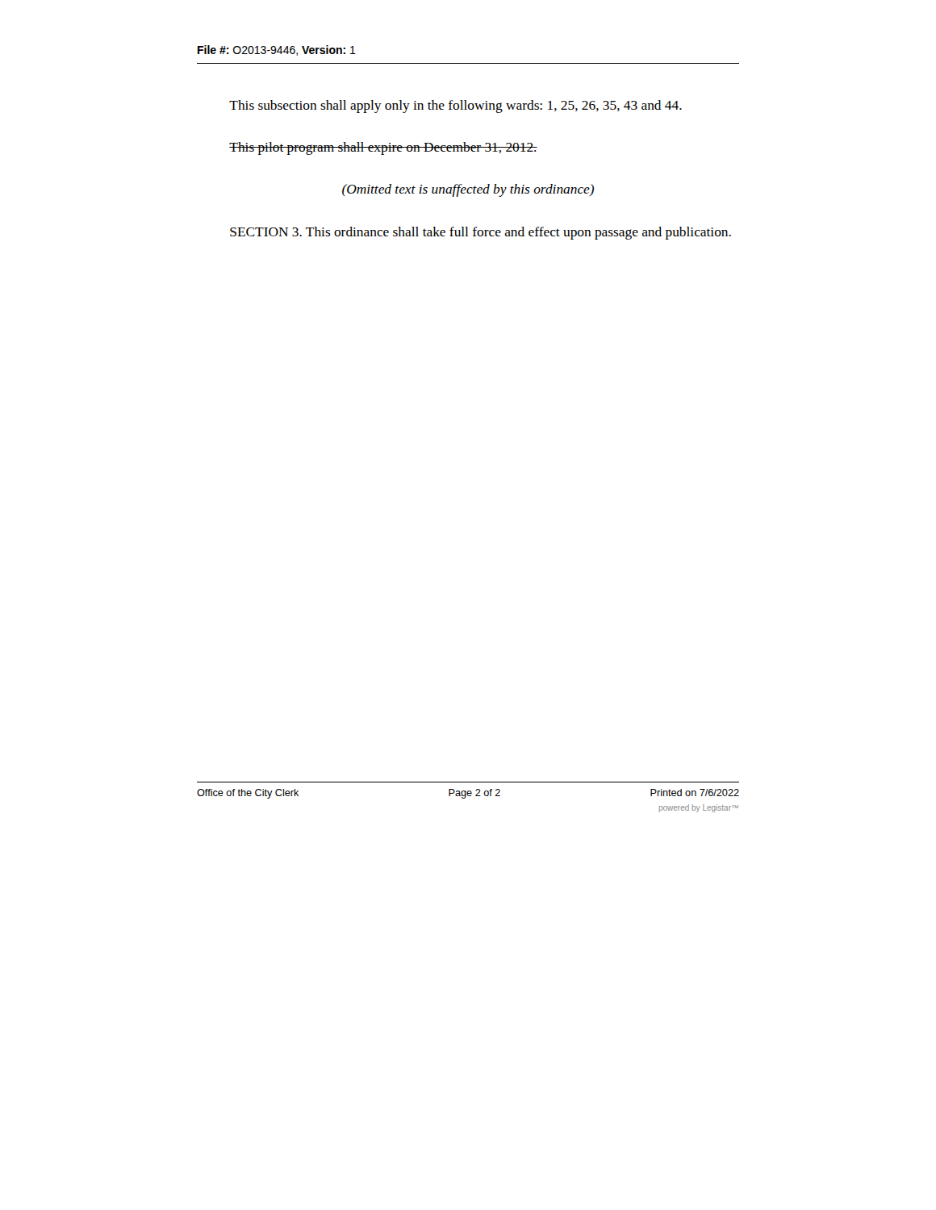File #: O2013-9446, Version: 1
This subsection shall apply only in the following wards: 1, 25, 26, 35, 43 and 44.
This pilot program shall expire on December 31, 2012.
(Omitted text is unaffected by this ordinance)
SECTION 3. This ordinance shall take full force and effect upon passage and publication.
Office of the City Clerk
Page 2 of 2
Printed on 7/6/2022
powered by Legistar™